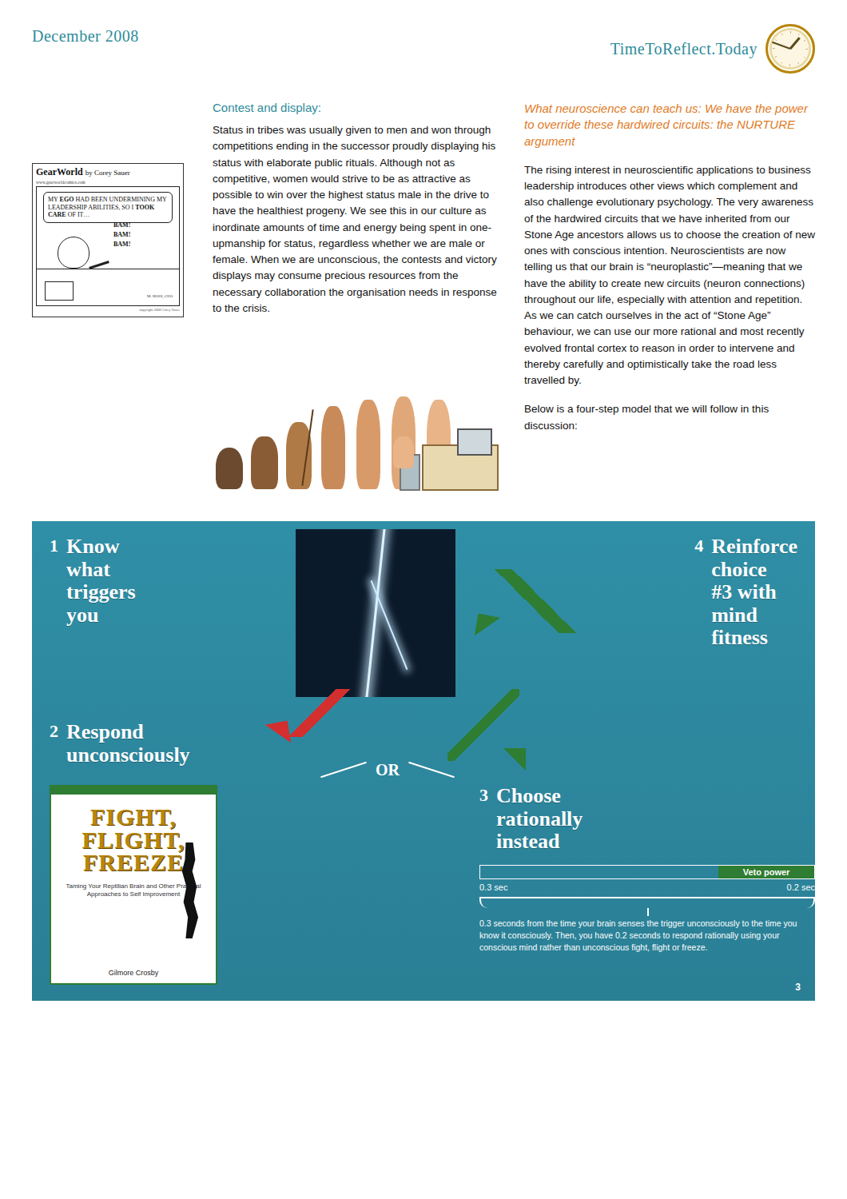December 2008
TimeToReflect.Today
GearWorld by Corey Sauer
www.gearworldcomics.com
MY EGO HAD BEEN UNDERMINING MY LEADERSHIP ABILITIES, SO I TOOK CARE OF IT…
BAM!
BAM!
BAM!
M. ROSS, CEO
copyright 2008 Corey Sauer
Contest and display:
Status in tribes was usually given to men and won through competitions ending in the successor proudly displaying his status with elaborate public rituals. Although not as competitive, women would strive to be as attractive as possible to win over the highest status male in the drive to have the healthiest progeny. We see this in our culture as inordinate amounts of time and energy being spent in one-upmanship for status, regardless whether we are male or female. When we are unconscious, the contests and victory displays may consume precious resources from the necessary collaboration the organisation needs in response to the crisis.
What neuroscience can teach us: We have the power to override these hardwired circuits: the NURTURE argument
The rising interest in neuroscientific applications to business leadership introduces other views which complement and also challenge evolutionary psychology. The very awareness of the hardwired circuits that we have inherited from our Stone Age ancestors allows us to choose the creation of new ones with conscious intention. Neuroscientists are now telling us that our brain is “neuroplastic”—meaning that we have the ability to create new circuits (neuron connections) throughout our life, especially with attention and repetition. As we can catch ourselves in the act of “Stone Age” behaviour, we can use our more rational and most recently evolved frontal cortex to reason in order to intervene and thereby carefully and optimistically take the road less travelled by.
Below is a four-step model that we will follow in this discussion:
1 Know
what
triggers
you
Reinforce
choice
#3 with
mind
fitness 4
2 Respond
unconsciously
OR
3 Choose
rationally
instead
FIGHT,
FLIGHT,
FREEZE
Taming Your Reptilian Brain and Other Practical Approaches to Self Improvement
Gilmore Crosby
Veto power
0.3 sec 0.2 sec
0.3 seconds from the time your brain senses the trigger unconsciously to the time you know it consciously. Then, you have 0.2 seconds to respond rationally using your conscious mind rather than unconscious fight, flight or freeze.
3